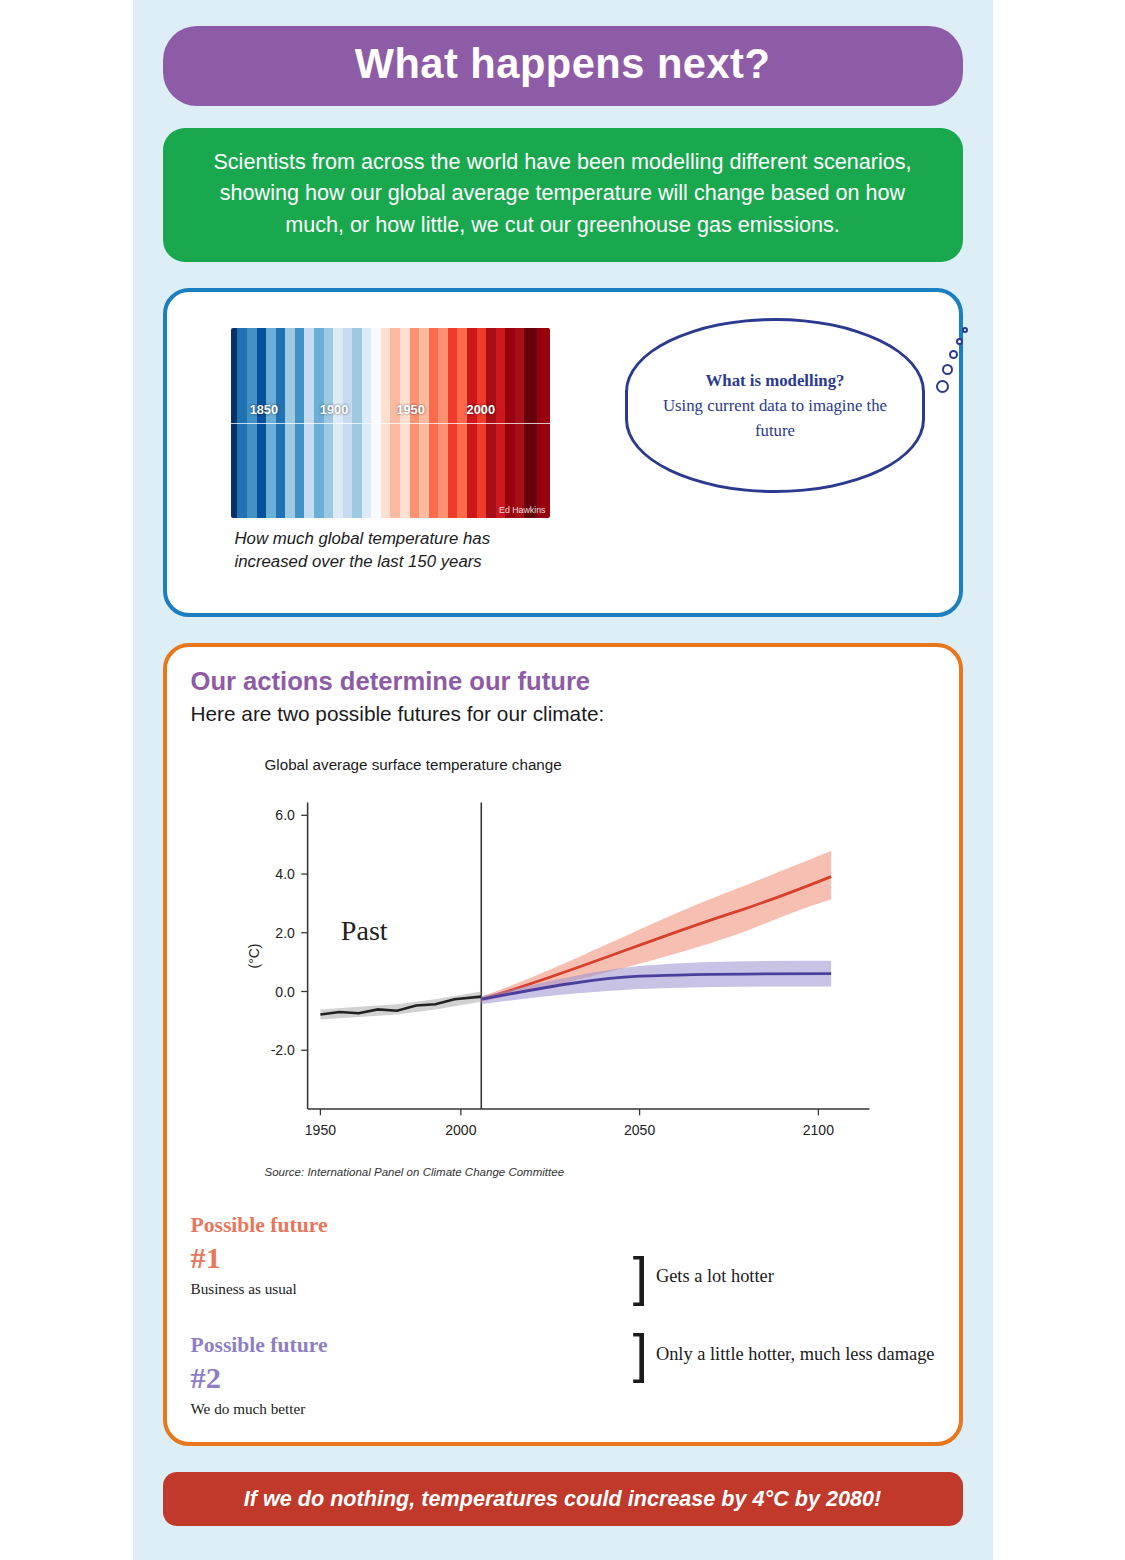What happens next?
Scientists from across the world have been modelling different scenarios, showing how our global average temperature will change based on how much, or how little, we cut our greenhouse gas emissions.
1850 1900 1950 2000 Ed Hawkins
How much global temperature has increased over the last 150 years
What is modelling?
Using current data to imagine the future
Our actions determine our future
Here are two possible futures for our climate:
Global average surface temperature change
6.0 4.0 2.0 0.0 -2.0 (°C) 1950 2000 2050 2100 Past
Source: International Panel on Climate Change Committee
Possible future
#1 Business as usual
Possible future
#2 We do much better
] Gets a lot hotter
] Only a little hotter, much less damage
If we do nothing, temperatures could increase by 4°C by 2080!